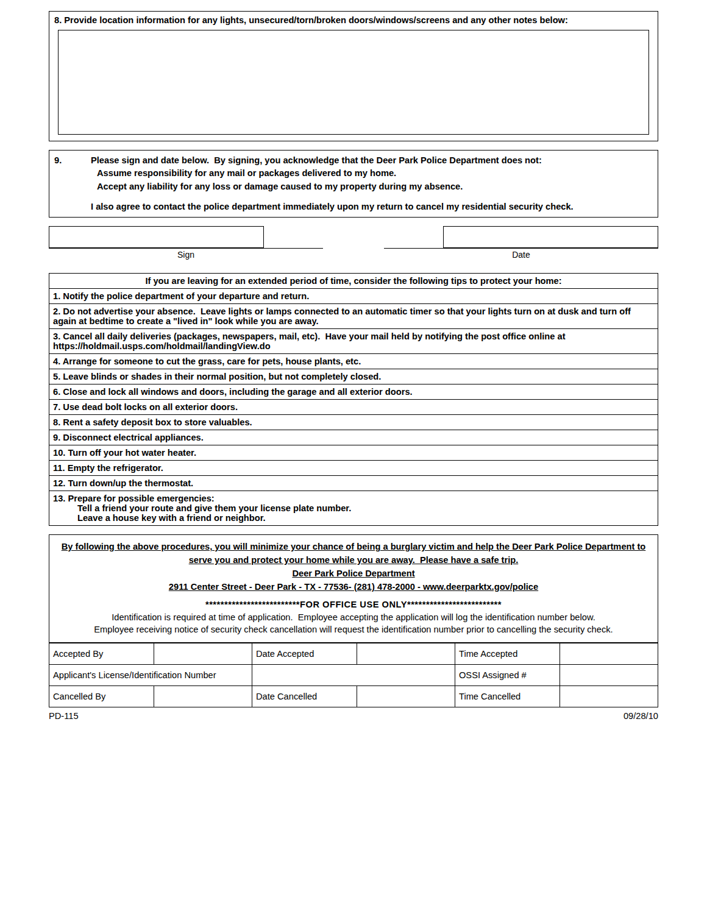8. Provide location information for any lights, unsecured/torn/broken doors/windows/screens and any other notes below:
9. Please sign and date below. By signing, you acknowledge that the Deer Park Police Department does not:
Assume responsibility for any mail or packages delivered to my home.
Accept any liability for any loss or damage caused to my property during my absence.
I also agree to contact the police department immediately upon my return to cancel my residential security check.
Sign
Date
| If you are leaving for an extended period of time, consider the following tips to protect your home: |
| 1. Notify the police department of your departure and return. |
| 2. Do not advertise your absence. Leave lights or lamps connected to an automatic timer so that your lights turn on at dusk and turn off again at bedtime to create a "lived in" look while you are away. |
| 3. Cancel all daily deliveries (packages, newspapers, mail, etc). Have your mail held by notifying the post office online at https://holdmail.usps.com/holdmail/landingView.do |
| 4. Arrange for someone to cut the grass, care for pets, house plants, etc. |
| 5. Leave blinds or shades in their normal position, but not completely closed. |
| 6. Close and lock all windows and doors, including the garage and all exterior doors. |
| 7. Use dead bolt locks on all exterior doors. |
| 8. Rent a safety deposit box to store valuables. |
| 9. Disconnect electrical appliances. |
| 10. Turn off your hot water heater. |
| 11. Empty the refrigerator. |
| 12. Turn down/up the thermostat. |
| 13. Prepare for possible emergencies: Tell a friend your route and give them your license plate number. Leave a house key with a friend or neighbor. |
By following the above procedures, you will minimize your chance of being a burglary victim and help the Deer Park Police Department to serve you and protect your home while you are away. Please have a safe trip.
Deer Park Police Department
2911 Center Street - Deer Park - TX - 77536- (281) 478-2000 - www.deerparktx.gov/police
*************************FOR OFFICE USE ONLY*************************
Identification is required at time of application. Employee accepting the application will log the identification number below.
Employee receiving notice of security check cancellation will request the identification number prior to cancelling the security check.
| Accepted By | | Date Accepted | | Time Accepted | |
| Applicant's License/Identification Number | | OSSI Assigned # | |
| Cancelled By | | Date Cancelled | | Time Cancelled | |
PD-115
09/28/10